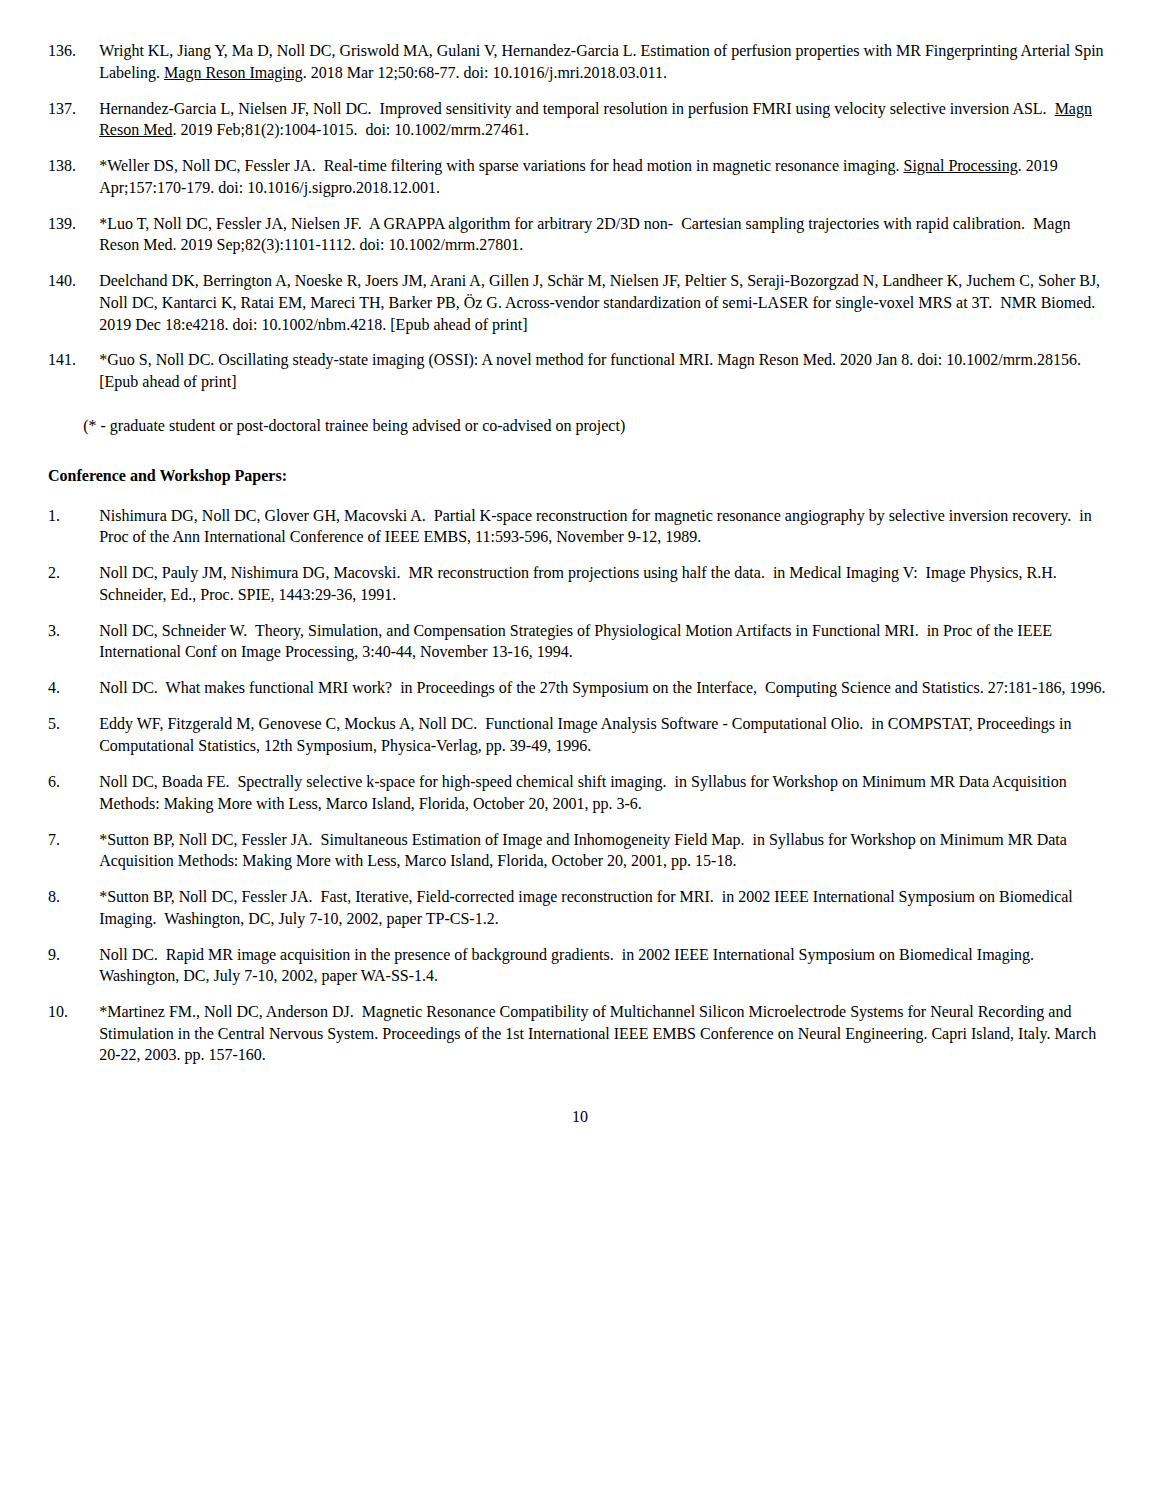136. Wright KL, Jiang Y, Ma D, Noll DC, Griswold MA, Gulani V, Hernandez-Garcia L. Estimation of perfusion properties with MR Fingerprinting Arterial Spin Labeling. Magn Reson Imaging. 2018 Mar 12;50:68-77. doi: 10.1016/j.mri.2018.03.011.
137. Hernandez-Garcia L, Nielsen JF, Noll DC. Improved sensitivity and temporal resolution in perfusion FMRI using velocity selective inversion ASL. Magn Reson Med. 2019 Feb;81(2):1004-1015. doi: 10.1002/mrm.27461.
138.*Weller DS, Noll DC, Fessler JA. Real-time filtering with sparse variations for head motion in magnetic resonance imaging. Signal Processing. 2019 Apr;157:170-179. doi: 10.1016/j.sigpro.2018.12.001.
139.*Luo T, Noll DC, Fessler JA, Nielsen JF. A GRAPPA algorithm for arbitrary 2D/3D non- Cartesian sampling trajectories with rapid calibration. Magn Reson Med. 2019 Sep;82(3):1101-1112. doi: 10.1002/mrm.27801.
140. Deelchand DK, Berrington A, Noeske R, Joers JM, Arani A, Gillen J, Schär M, Nielsen JF, Peltier S, Seraji-Bozorgzad N, Landheer K, Juchem C, Soher BJ, Noll DC, Kantarci K, Ratai EM, Mareci TH, Barker PB, Öz G. Across-vendor standardization of semi-LASER for single-voxel MRS at 3T. NMR Biomed. 2019 Dec 18:e4218. doi: 10.1002/nbm.4218. [Epub ahead of print]
141.*Guo S, Noll DC. Oscillating steady-state imaging (OSSI): A novel method for functional MRI. Magn Reson Med. 2020 Jan 8. doi: 10.1002/mrm.28156. [Epub ahead of print]
(* - graduate student or post-doctoral trainee being advised or co-advised on project)
Conference and Workshop Papers:
1. Nishimura DG, Noll DC, Glover GH, Macovski A. Partial K-space reconstruction for magnetic resonance angiography by selective inversion recovery. in Proc of the Ann International Conference of IEEE EMBS, 11:593-596, November 9-12, 1989.
2. Noll DC, Pauly JM, Nishimura DG, Macovski. MR reconstruction from projections using half the data. in Medical Imaging V: Image Physics, R.H. Schneider, Ed., Proc. SPIE, 1443:29-36, 1991.
3. Noll DC, Schneider W. Theory, Simulation, and Compensation Strategies of Physiological Motion Artifacts in Functional MRI. in Proc of the IEEE International Conf on Image Processing, 3:40-44, November 13-16, 1994.
4. Noll DC. What makes functional MRI work? in Proceedings of the 27th Symposium on the Interface, Computing Science and Statistics. 27:181-186, 1996.
5. Eddy WF, Fitzgerald M, Genovese C, Mockus A, Noll DC. Functional Image Analysis Software - Computational Olio. in COMPSTAT, Proceedings in Computational Statistics, 12th Symposium, Physica-Verlag, pp. 39-49, 1996.
6. Noll DC, Boada FE. Spectrally selective k-space for high-speed chemical shift imaging. in Syllabus for Workshop on Minimum MR Data Acquisition Methods: Making More with Less, Marco Island, Florida, October 20, 2001, pp. 3-6.
7.*Sutton BP, Noll DC, Fessler JA. Simultaneous Estimation of Image and Inhomogeneity Field Map. in Syllabus for Workshop on Minimum MR Data Acquisition Methods: Making More with Less, Marco Island, Florida, October 20, 2001, pp. 15-18.
8.*Sutton BP, Noll DC, Fessler JA. Fast, Iterative, Field-corrected image reconstruction for MRI. in 2002 IEEE International Symposium on Biomedical Imaging. Washington, DC, July 7-10, 2002, paper TP-CS-1.2.
9. Noll DC. Rapid MR image acquisition in the presence of background gradients. in 2002 IEEE International Symposium on Biomedical Imaging. Washington, DC, July 7-10, 2002, paper WA-SS-1.4.
10.*Martinez FM., Noll DC, Anderson DJ. Magnetic Resonance Compatibility of Multichannel Silicon Microelectrode Systems for Neural Recording and Stimulation in the Central Nervous System. Proceedings of the 1st International IEEE EMBS Conference on Neural Engineering. Capri Island, Italy. March 20-22, 2003. pp. 157-160.
10